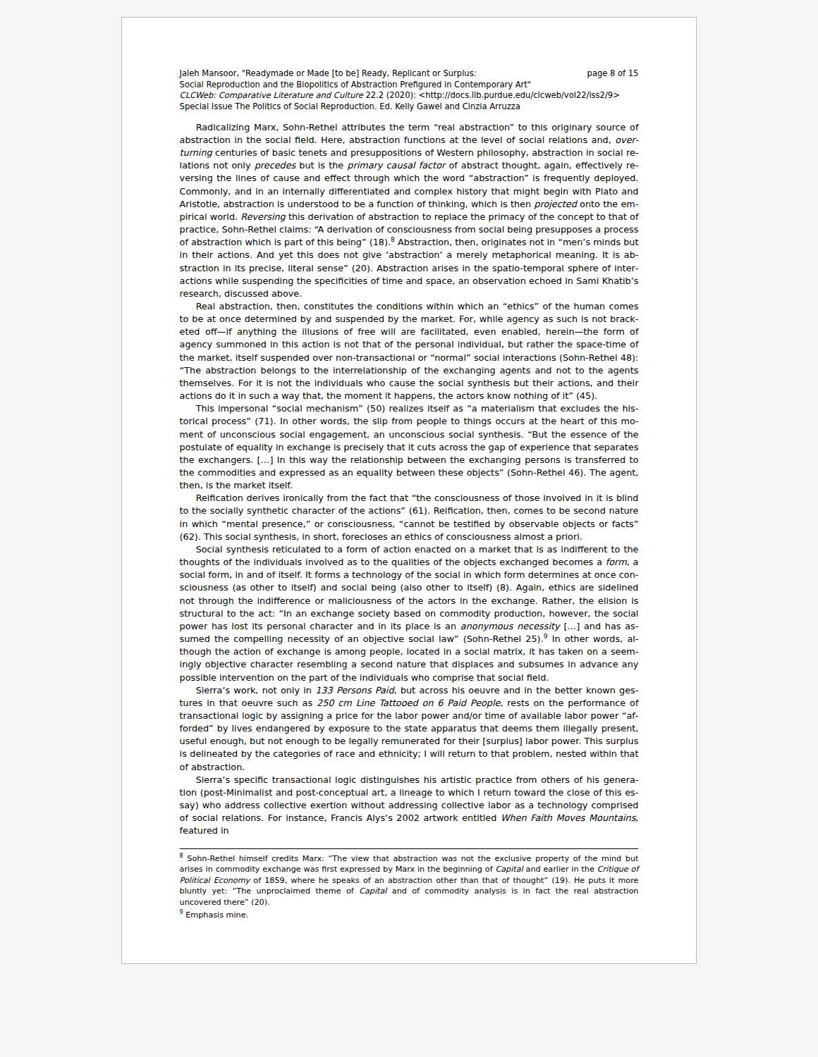Jaleh Mansoor, "Readymade or Made [to be] Ready, Replicant or Surplus: page 8 of 15
Social Reproduction and the Biopolitics of Abstraction Prefigured in Contemporary Art"
CLCWeb: Comparative Literature and Culture 22.2 (2020): <http://docs.lib.purdue.edu/clcweb/vol22/iss2/9>
Special Issue The Politics of Social Reproduction. Ed. Kelly Gawel and Cinzia Arruzza
Radicalizing Marx, Sohn-Rethel attributes the term “real abstraction” to this originary source of abstraction in the social field. Here, abstraction functions at the level of social relations and, overturning centuries of basic tenets and presuppositions of Western philosophy, abstraction in social relations not only precedes but is the primary causal factor of abstract thought, again, effectively reversing the lines of cause and effect through which the word “abstraction” is frequently deployed. Commonly, and in an internally differentiated and complex history that might begin with Plato and Aristotle, abstraction is understood to be a function of thinking, which is then projected onto the empirical world. Reversing this derivation of abstraction to replace the primacy of the concept to that of practice, Sohn-Rethel claims: “A derivation of consciousness from social being presupposes a process of abstraction which is part of this being” (18).8 Abstraction, then, originates not in “men’s minds but in their actions. And yet this does not give ‘abstraction’ a merely metaphorical meaning. It is abstraction in its precise, literal sense” (20). Abstraction arises in the spatio-temporal sphere of interactions while suspending the specificities of time and space, an observation echoed in Sami Khatib’s research, discussed above.
Real abstraction, then, constitutes the conditions within which an “ethics” of the human comes to be at once determined by and suspended by the market. For, while agency as such is not bracketed off—if anything the illusions of free will are facilitated, even enabled, herein—the form of agency summoned in this action is not that of the personal individual, but rather the space-time of the market, itself suspended over non-transactional or “normal” social interactions (Sohn-Rethel 48): “The abstraction belongs to the interrelationship of the exchanging agents and not to the agents themselves. For it is not the individuals who cause the social synthesis but their actions, and their actions do it in such a way that, the moment it happens, the actors know nothing of it” (45).
This impersonal “social mechanism” (50) realizes itself as “a materialism that excludes the historical process” (71). In other words, the slip from people to things occurs at the heart of this moment of unconscious social engagement, an unconscious social synthesis. “But the essence of the postulate of equality in exchange is precisely that it cuts across the gap of experience that separates the exchangers. […] In this way the relationship between the exchanging persons is transferred to the commodities and expressed as an equality between these objects” (Sohn-Rethel 46). The agent, then, is the market itself.
Reification derives ironically from the fact that “the consciousness of those involved in it is blind to the socially synthetic character of the actions” (61). Reification, then, comes to be second nature in which “mental presence,” or consciousness, “cannot be testified by observable objects or facts” (62). This social synthesis, in short, forecloses an ethics of consciousness almost a priori.
Social synthesis reticulated to a form of action enacted on a market that is as indifferent to the thoughts of the individuals involved as to the qualities of the objects exchanged becomes a form, a social form, in and of itself. It forms a technology of the social in which form determines at once consciousness (as other to itself) and social being (also other to itself) (8). Again, ethics are sidelined not through the indifference or maliciousness of the actors in the exchange. Rather, the elision is structural to the act: “In an exchange society based on commodity production, however, the social power has lost its personal character and in its place is an anonymous necessity […] and has assumed the compelling necessity of an objective social law” (Sohn-Rethel 25).9 In other words, although the action of exchange is among people, located in a social matrix, it has taken on a seemingly objective character resembling a second nature that displaces and subsumes in advance any possible intervention on the part of the individuals who comprise that social field.
Sierra’s work, not only in 133 Persons Paid, but across his oeuvre and in the better known gestures in that oeuvre such as 250 cm Line Tattooed on 6 Paid People, rests on the performance of transactional logic by assigning a price for the labor power and/or time of available labor power “afforded” by lives endangered by exposure to the state apparatus that deems them illegally present, useful enough, but not enough to be legally remunerated for their [surplus] labor power. This surplus is delineated by the categories of race and ethnicity; I will return to that problem, nested within that of abstraction.
Sierra’s specific transactional logic distinguishes his artistic practice from others of his generation (post-Minimalist and post-conceptual art, a lineage to which I return toward the close of this essay) who address collective exertion without addressing collective labor as a technology comprised of social relations. For instance, Francis Alys’s 2002 artwork entitled When Faith Moves Mountains, featured in
8 Sohn-Rethel himself credits Marx: “The view that abstraction was not the exclusive property of the mind but arises in commodity exchange was first expressed by Marx in the beginning of Capital and earlier in the Critique of Political Economy of 1859, where he speaks of an abstraction other than that of thought” (19). He puts it more bluntly yet: “The unproclaimed theme of Capital and of commodity analysis is in fact the real abstraction uncovered there” (20).
9 Emphasis mine.